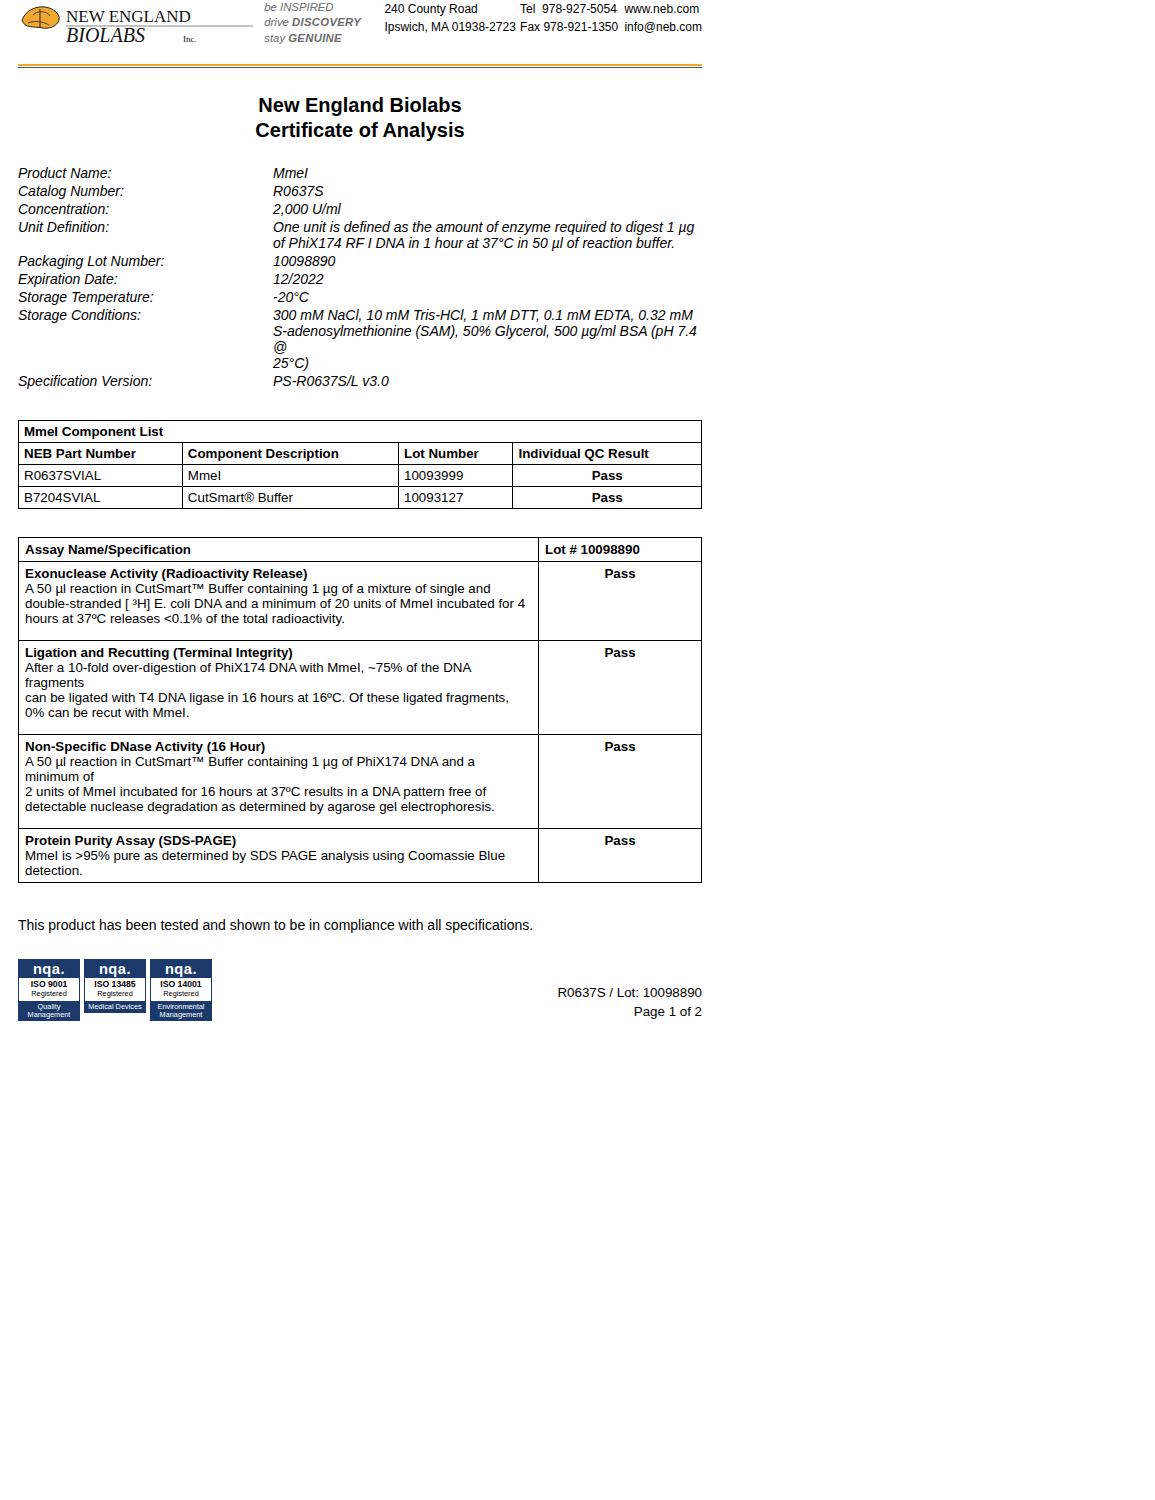| | be INSPIRED drive DISCOVERY stay GENUINE | 240 County Road Ipswich, MA 01938-2723 | Tel 978-927-5054 Fax 978-921-1350 | www.neb.com info@neb.com |
New England Biolabs
Certificate of Analysis
| Product Name: | MmeI |
| Catalog Number: | R0637S |
| Concentration: | 2,000 U/ml |
| Unit Definition: | One unit is defined as the amount of enzyme required to digest 1 µg of PhiX174 RF I DNA in 1 hour at 37°C in 50 µl of reaction buffer. |
| Packaging Lot Number: | 10098890 |
| Expiration Date: | 12/2022 |
| Storage Temperature: | -20°C |
| Storage Conditions: | 300 mM NaCl, 10 mM Tris-HCl, 1 mM DTT, 0.1 mM EDTA, 0.32 mM S-adenosylmethionine (SAM), 50% Glycerol, 500 µg/ml BSA (pH 7.4 @ 25°C) |
| Specification Version: | PS-R0637S/L v3.0 |
| MmeI Component List |
| --- |
| NEB Part Number | Component Description | Lot Number | Individual QC Result |
| R0637SVIAL | MmeI | 10093999 | Pass |
| B7204SVIAL | CutSmart® Buffer | 10093127 | Pass |
| Assay Name/Specification | Lot # 10098890 |
| --- | --- |
| Exonuclease Activity (Radioactivity Release) A 50 µl reaction in CutSmart™ Buffer containing 1 µg of a mixture of single and double-stranded [ ³H] E. coli DNA and a minimum of 20 units of MmeI incubated for 4 hours at 37ºC releases <0.1% of the total radioactivity. | Pass |
| Ligation and Recutting (Terminal Integrity) After a 10-fold over-digestion of PhiX174 DNA with MmeI, ~75% of the DNA fragments can be ligated with T4 DNA ligase in 16 hours at 16ºC. Of these ligated fragments, 0% can be recut with MmeI. | Pass |
| Non-Specific DNase Activity (16 Hour) A 50 µl reaction in CutSmart™ Buffer containing 1 µg of PhiX174 DNA and a minimum of 2 units of MmeI incubated for 16 hours at 37ºC results in a DNA pattern free of detectable nuclease degradation as determined by agarose gel electrophoresis. | Pass |
| Protein Purity Assay (SDS-PAGE) MmeI is >95% pure as determined by SDS PAGE analysis using Coomassie Blue detection. | Pass |
This product has been tested and shown to be in compliance with all specifications.
| nqa. ISO 9001 Registered Quality Management nqa. ISO 13485 Registered Medical Devices nqa. ISO 14001 Registered Environmental Management | R0637S / Lot: 10098890 Page 1 of 2 |